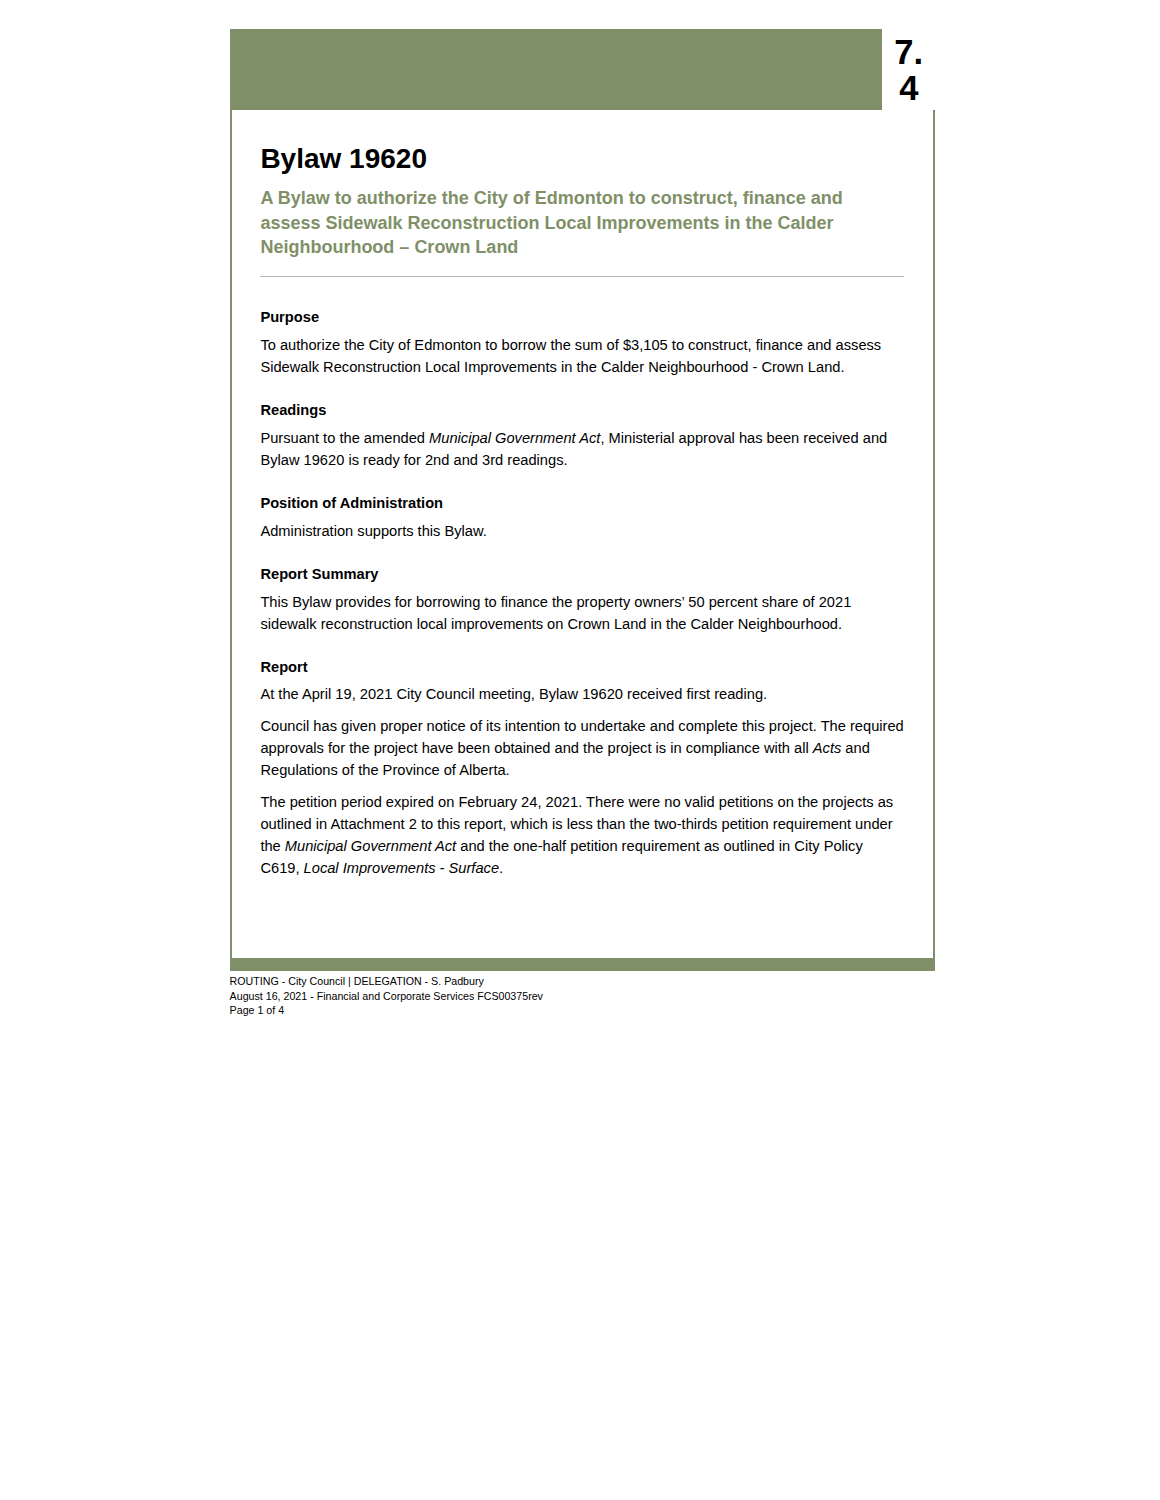7.
4
Bylaw 19620
A Bylaw to authorize the City of Edmonton to construct, finance and assess Sidewalk Reconstruction Local Improvements in the Calder Neighbourhood – Crown Land
Purpose
To authorize the City of Edmonton to borrow the sum of $3,105 to construct, finance and assess Sidewalk Reconstruction Local Improvements in the Calder Neighbourhood - Crown Land.
Readings
Pursuant to the amended Municipal Government Act, Ministerial approval has been received and Bylaw 19620 is ready for 2nd and 3rd readings.
Position of Administration
Administration supports this Bylaw.
Report Summary
This Bylaw provides for borrowing to finance the property owners’ 50 percent share of 2021 sidewalk reconstruction local improvements on Crown Land in the Calder Neighbourhood.
Report
At the April 19, 2021 City Council meeting, Bylaw 19620 received first reading.
Council has given proper notice of its intention to undertake and complete this project. The required approvals for the project have been obtained and the project is in compliance with all Acts and Regulations of the Province of Alberta.
The petition period expired on February 24, 2021. There were no valid petitions on the projects as outlined in Attachment 2 to this report, which is less than the two-thirds petition requirement under the Municipal Government Act and the one-half petition requirement as outlined in City Policy C619, Local Improvements - Surface.
ROUTING - City Council | DELEGATION - S. Padbury
August 16, 2021 - Financial and Corporate Services FCS00375rev
Page 1 of 4